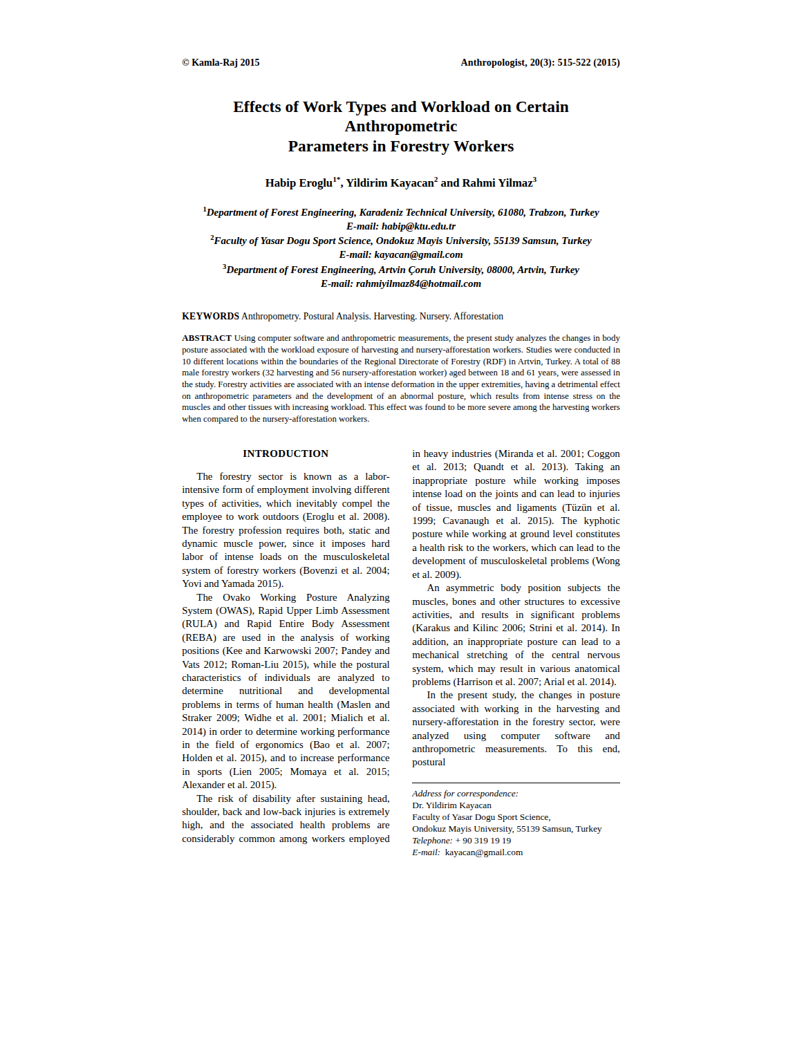© Kamla-Raj 2015
Anthropologist, 20(3): 515-522 (2015)
Effects of Work Types and Workload on Certain Anthropometric
Parameters in Forestry Workers
Habip Eroglu1*, Yildirim Kayacan2 and Rahmi Yilmaz3
1Department of Forest Engineering, Karadeniz Technical University, 61080, Trabzon, Turkey
E-mail: habip@ktu.edu.tr
2Faculty of Yasar Dogu Sport Science, Ondokuz Mayis University, 55139 Samsun, Turkey
E-mail: kayacan@gmail.com
3Department of Forest Engineering, Artvin Çoruh University, 08000, Artvin, Turkey
E-mail: rahmiyilmaz84@hotmail.com
KEYWORDS Anthropometry. Postural Analysis. Harvesting. Nursery. Afforestation
ABSTRACT Using computer software and anthropometric measurements, the present study analyzes the changes in body posture associated with the workload exposure of harvesting and nursery-afforestation workers. Studies were conducted in 10 different locations within the boundaries of the Regional Directorate of Forestry (RDF) in Artvin, Turkey. A total of 88 male forestry workers (32 harvesting and 56 nursery-afforestation worker) aged between 18 and 61 years, were assessed in the study. Forestry activities are associated with an intense deformation in the upper extremities, having a detrimental effect on anthropometric parameters and the development of an abnormal posture, which results from intense stress on the muscles and other tissues with increasing workload. This effect was found to be more severe among the harvesting workers when compared to the nursery-afforestation workers.
INTRODUCTION
The forestry sector is known as a labor-intensive form of employment involving different types of activities, which inevitably compel the employee to work outdoors (Eroglu et al. 2008). The forestry profession requires both, static and dynamic muscle power, since it imposes hard labor of intense loads on the musculoskeletal system of forestry workers (Bovenzi et al. 2004; Yovi and Yamada 2015).
The Ovako Working Posture Analyzing System (OWAS), Rapid Upper Limb Assessment (RULA) and Rapid Entire Body Assessment (REBA) are used in the analysis of working positions (Kee and Karwowski 2007; Pandey and Vats 2012; Roman-Liu 2015), while the postural characteristics of individuals are analyzed to determine nutritional and developmental problems in terms of human health (Maslen and Straker 2009; Widhe et al. 2001; Mialich et al. 2014) in order to determine working performance in the field of ergonomics (Bao et al. 2007; Holden et al. 2015), and to increase performance in sports (Lien 2005; Momaya et al. 2015; Alexander et al. 2015).
The risk of disability after sustaining head, shoulder, back and low-back injuries is extremely high, and the associated health problems are considerably common among workers employed in heavy industries (Miranda et al. 2001; Coggon et al. 2013; Quandt et al. 2013). Taking an inappropriate posture while working imposes intense load on the joints and can lead to injuries of tissue, muscles and ligaments (Tüzün et al. 1999; Cavanaugh et al. 2015). The kyphotic posture while working at ground level constitutes a health risk to the workers, which can lead to the development of musculoskeletal problems (Wong et al. 2009).
An asymmetric body position subjects the muscles, bones and other structures to excessive activities, and results in significant problems (Karakus and Kilinc 2006; Strini et al. 2014). In addition, an inappropriate posture can lead to a mechanical stretching of the central nervous system, which may result in various anatomical problems (Harrison et al. 2007; Arial et al. 2014).
In the present study, the changes in posture associated with working in the harvesting and nursery-afforestation in the forestry sector, were analyzed using computer software and anthropometric measurements. To this end, postural
Address for correspondence:
Dr. Yildirim Kayacan
Faculty of Yasar Dogu Sport Science,
Ondokuz Mayis University, 55139 Samsun, Turkey
Telephone: + 90 319 19 19
E-mail: kayacan@gmail.com